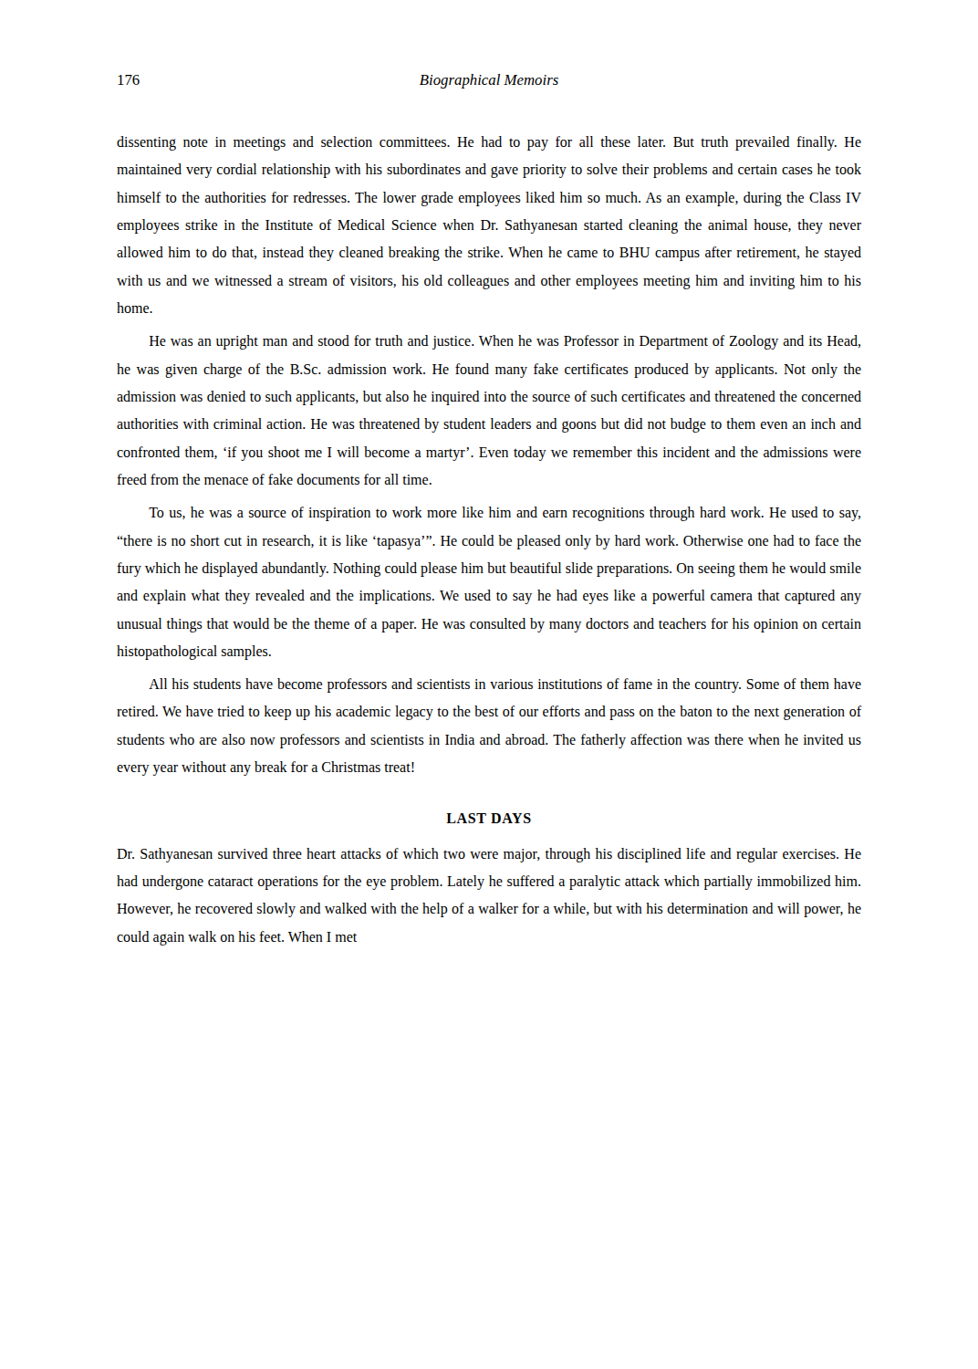176 Biographical Memoirs 176
dissenting note in meetings and selection committees. He had to pay for all these later. But truth prevailed finally. He maintained very cordial relationship with his subordinates and gave priority to solve their problems and certain cases he took himself to the authorities for redresses. The lower grade employees liked him so much. As an example, during the Class IV employees strike in the Institute of Medical Science when Dr. Sathyanesan started cleaning the animal house, they never allowed him to do that, instead they cleaned breaking the strike. When he came to BHU campus after retirement, he stayed with us and we witnessed a stream of visitors, his old colleagues and other employees meeting him and inviting him to his home.
He was an upright man and stood for truth and justice. When he was Professor in Department of Zoology and its Head, he was given charge of the B.Sc. admission work. He found many fake certificates produced by applicants. Not only the admission was denied to such applicants, but also he inquired into the source of such certificates and threatened the concerned authorities with criminal action. He was threatened by student leaders and goons but did not budge to them even an inch and confronted them, ‘if you shoot me I will become a martyr’. Even today we remember this incident and the admissions were freed from the menace of fake documents for all time.
To us, he was a source of inspiration to work more like him and earn recognitions through hard work. He used to say, “there is no short cut in research, it is like ‘tapasya’”. He could be pleased only by hard work. Otherwise one had to face the fury which he displayed abundantly. Nothing could please him but beautiful slide preparations. On seeing them he would smile and explain what they revealed and the implications. We used to say he had eyes like a powerful camera that captured any unusual things that would be the theme of a paper. He was consulted by many doctors and teachers for his opinion on certain histopathological samples.
All his students have become professors and scientists in various institutions of fame in the country. Some of them have retired. We have tried to keep up his academic legacy to the best of our efforts and pass on the baton to the next generation of students who are also now professors and scientists in India and abroad. The fatherly affection was there when he invited us every year without any break for a Christmas treat!
LAST DAYS
Dr. Sathyanesan survived three heart attacks of which two were major, through his disciplined life and regular exercises. He had undergone cataract operations for the eye problem. Lately he suffered a paralytic attack which partially immobilized him. However, he recovered slowly and walked with the help of a walker for a while, but with his determination and will power, he could again walk on his feet. When I met